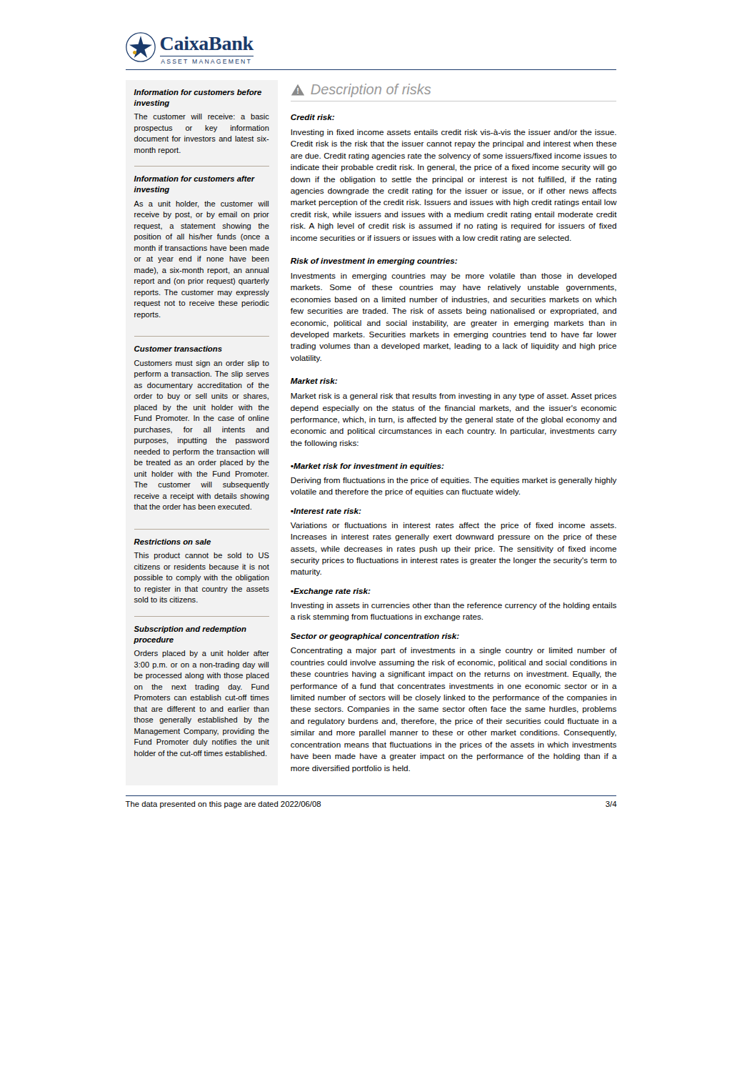CaixaBank
ASSET MANAGEMENT
Information for customers before investing
The customer will receive: a basic prospectus or key information document for investors and latest six-month report.
Information for customers after investing
As a unit holder, the customer will receive by post, or by email on prior request, a statement showing the position of all his/her funds (once a month if transactions have been made or at year end if none have been made), a six-month report, an annual report and (on prior request) quarterly reports. The customer may expressly request not to receive these periodic reports.
Customer transactions
Customers must sign an order slip to perform a transaction. The slip serves as documentary accreditation of the order to buy or sell units or shares, placed by the unit holder with the Fund Promoter. In the case of online purchases, for all intents and purposes, inputting the password needed to perform the transaction will be treated as an order placed by the unit holder with the Fund Promoter. The customer will subsequently receive a receipt with details showing that the order has been executed.
Restrictions on sale
This product cannot be sold to US citizens or residents because it is not possible to comply with the obligation to register in that country the assets sold to its citizens.
Subscription and redemption procedure
Orders placed by a unit holder after 3:00 p.m. or on a non-trading day will be processed along with those placed on the next trading day. Fund Promoters can establish cut-off times that are different to and earlier than those generally established by the Management Company, providing the Fund Promoter duly notifies the unit holder of the cut-off times established.
!
Description of risks
Credit risk:
Investing in fixed income assets entails credit risk vis-à-vis the issuer and/or the issue. Credit risk is the risk that the issuer cannot repay the principal and interest when these are due. Credit rating agencies rate the solvency of some issuers/fixed income issues to indicate their probable credit risk. In general, the price of a fixed income security will go down if the obligation to settle the principal or interest is not fulfilled, if the rating agencies downgrade the credit rating for the issuer or issue, or if other news affects market perception of the credit risk. Issuers and issues with high credit ratings entail low credit risk, while issuers and issues with a medium credit rating entail moderate credit risk. A high level of credit risk is assumed if no rating is required for issuers of fixed income securities or if issuers or issues with a low credit rating are selected.
Risk of investment in emerging countries:
Investments in emerging countries may be more volatile than those in developed markets. Some of these countries may have relatively unstable governments, economies based on a limited number of industries, and securities markets on which few securities are traded. The risk of assets being nationalised or expropriated, and economic, political and social instability, are greater in emerging markets than in developed markets. Securities markets in emerging countries tend to have far lower trading volumes than a developed market, leading to a lack of liquidity and high price volatility.
Market risk:
Market risk is a general risk that results from investing in any type of asset. Asset prices depend especially on the status of the financial markets, and the issuer's economic performance, which, in turn, is affected by the general state of the global economy and economic and political circumstances in each country. In particular, investments carry the following risks:
•Market risk for investment in equities:
Deriving from fluctuations in the price of equities. The equities market is generally highly volatile and therefore the price of equities can fluctuate widely.
•Interest rate risk:
Variations or fluctuations in interest rates affect the price of fixed income assets. Increases in interest rates generally exert downward pressure on the price of these assets, while decreases in rates push up their price. The sensitivity of fixed income security prices to fluctuations in interest rates is greater the longer the security's term to maturity.
•Exchange rate risk:
Investing in assets in currencies other than the reference currency of the holding entails a risk stemming from fluctuations in exchange rates.
Sector or geographical concentration risk:
Concentrating a major part of investments in a single country or limited number of countries could involve assuming the risk of economic, political and social conditions in these countries having a significant impact on the returns on investment. Equally, the performance of a fund that concentrates investments in one economic sector or in a limited number of sectors will be closely linked to the performance of the companies in these sectors. Companies in the same sector often face the same hurdles, problems and regulatory burdens and, therefore, the price of their securities could fluctuate in a similar and more parallel manner to these or other market conditions. Consequently, concentration means that fluctuations in the prices of the assets in which investments have been made have a greater impact on the performance of the holding than if a more diversified portfolio is held.
The data presented on this page are dated 2022/06/08
3/4